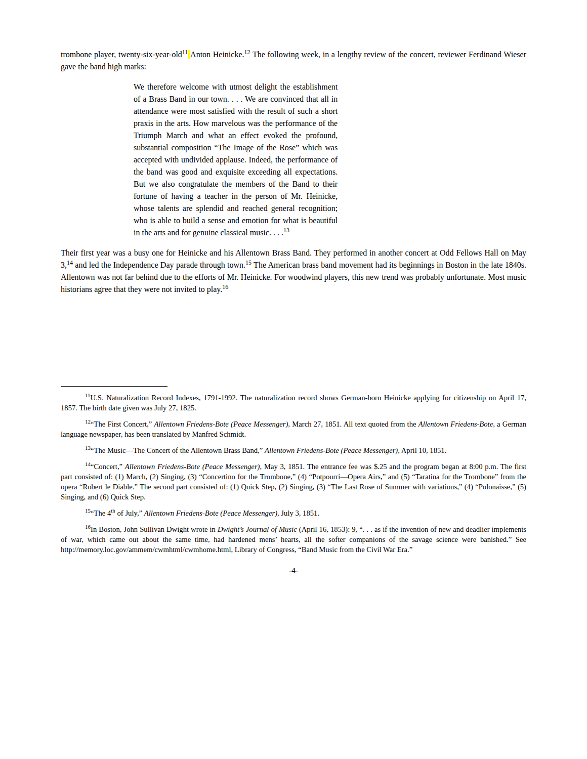trombone player, twenty-six-year-old11 Anton Heinicke.12 The following week, in a lengthy review of the concert, reviewer Ferdinand Wieser gave the band high marks:
We therefore welcome with utmost delight the establishment of a Brass Band in our town. . . . We are convinced that all in attendance were most satisfied with the result of such a short praxis in the arts. How marvelous was the performance of the Triumph March and what an effect evoked the profound, substantial composition “The Image of the Rose” which was accepted with undivided applause. Indeed, the performance of the band was good and exquisite exceeding all expectations. But we also congratulate the members of the Band to their fortune of having a teacher in the person of Mr. Heinicke, whose talents are splendid and reached general recognition; who is able to build a sense and emotion for what is beautiful in the arts and for genuine classical music. . . .13
Their first year was a busy one for Heinicke and his Allentown Brass Band. They performed in another concert at Odd Fellows Hall on May 3,14 and led the Independence Day parade through town.15 The American brass band movement had its beginnings in Boston in the late 1840s. Allentown was not far behind due to the efforts of Mr. Heinicke. For woodwind players, this new trend was probably unfortunate. Most music historians agree that they were not invited to play.16
11U.S. Naturalization Record Indexes, 1791-1992. The naturalization record shows German-born Heinicke applying for citizenship on April 17, 1857. The birth date given was July 27, 1825.
12“The First Concert,” Allentown Friedens-Bote (Peace Messenger), March 27, 1851. All text quoted from the Allentown Friedens-Bote, a German language newspaper, has been translated by Manfred Schmidt.
13“The Music—The Concert of the Allentown Brass Band,” Allentown Friedens-Bote (Peace Messenger), April 10, 1851.
14“Concert,” Allentown Friedens-Bote (Peace Messenger), May 3, 1851. The entrance fee was $.25 and the program began at 8:00 p.m. The first part consisted of: (1) March, (2) Singing, (3) “Concertino for the Trombone,” (4) “Potpourri—Opera Airs,” and (5) “Taratina for the Trombone” from the opera “Robert le Diable.” The second part consisted of: (1) Quick Step, (2) Singing, (3) “The Last Rose of Summer with variations,” (4) “Polonaisse,” (5) Singing, and (6) Quick Step.
15“The 4th of July,” Allentown Friedens-Bote (Peace Messenger), July 3, 1851.
16In Boston, John Sullivan Dwight wrote in Dwight’s Journal of Music (April 16, 1853): 9, “. . . as if the invention of new and deadlier implements of war, which came out about the same time, had hardened mens’ hearts, all the softer companions of the savage science were banished.” See http://memory.loc.gov/ammem/cwmhtml/cwmhome.html, Library of Congress, “Band Music from the Civil War Era.”
-4-